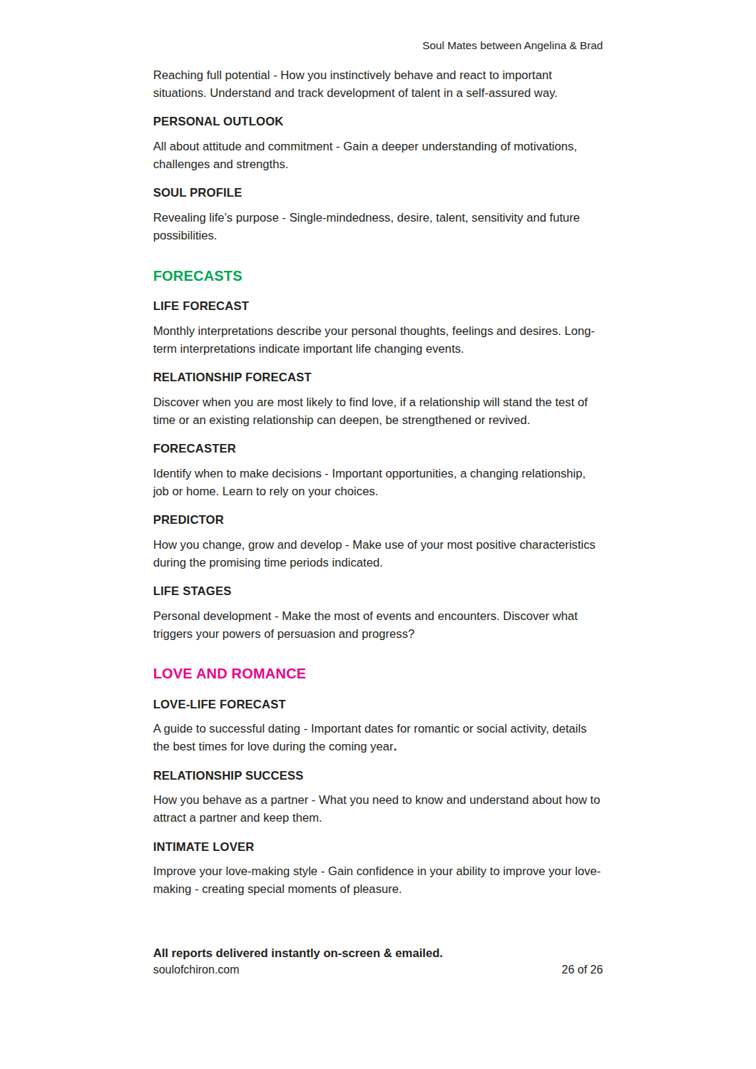Soul Mates between Angelina & Brad
Reaching full potential - How you instinctively behave and react to important situations. Understand and track development of talent in a self-assured way.
PERSONAL OUTLOOK
All about attitude and commitment - Gain a deeper understanding of motivations, challenges and strengths.
SOUL PROFILE
Revealing life's purpose - Single-mindedness, desire, talent, sensitivity and future possibilities.
FORECASTS
LIFE FORECAST
Monthly interpretations describe your personal thoughts, feelings and desires. Long-term interpretations indicate important life changing events.
RELATIONSHIP FORECAST
Discover when you are most likely to find love, if a relationship will stand the test of time or an existing relationship can deepen, be strengthened or revived.
FORECASTER
Identify when to make decisions - Important opportunities, a changing relationship, job or home. Learn to rely on your choices.
PREDICTOR
How you change, grow and develop - Make use of your most positive characteristics during the promising time periods indicated.
LIFE STAGES
Personal development - Make the most of events and encounters. Discover what triggers your powers of persuasion and progress?
LOVE AND ROMANCE
LOVE-LIFE FORECAST
A guide to successful dating - Important dates for romantic or social activity, details the best times for love during the coming year.
RELATIONSHIP SUCCESS
How you behave as a partner - What you need to know and understand about how to attract a partner and keep them.
INTIMATE LOVER
Improve your love-making style - Gain confidence in your ability to improve your love-making - creating special moments of pleasure.
All reports delivered instantly on-screen & emailed.
soulofchiron.com 26 of 26